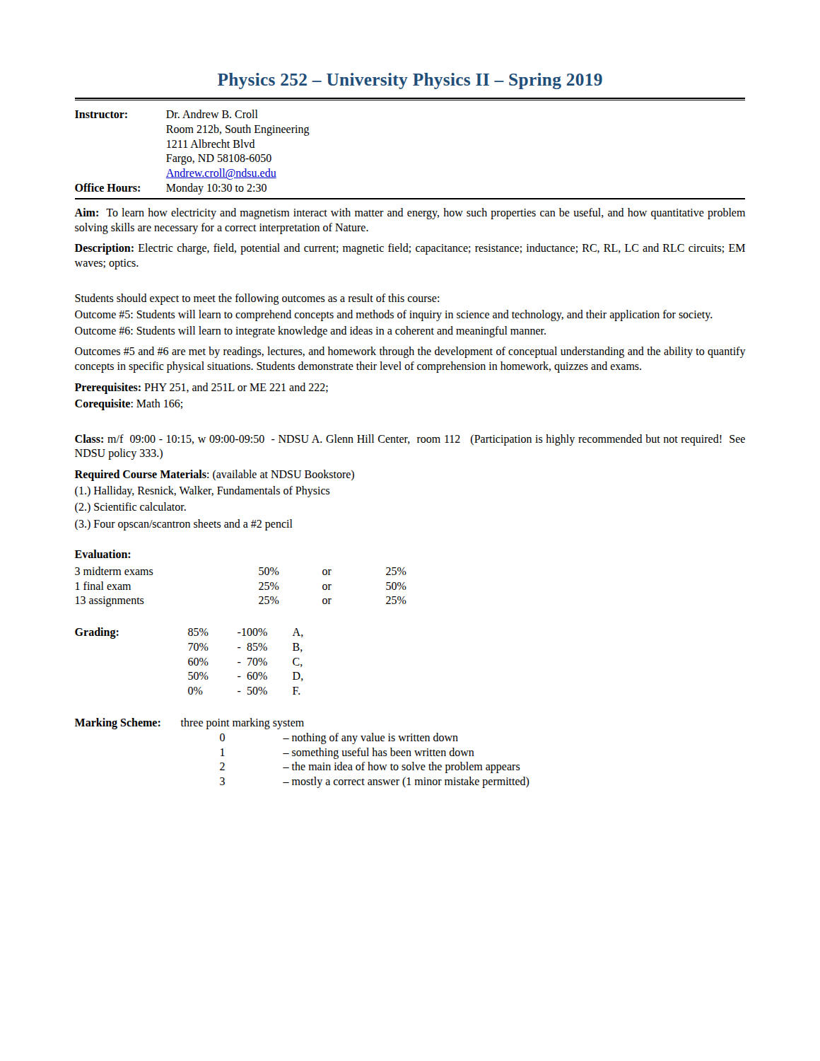Physics 252 – University Physics II – Spring 2019
| Instructor: | Dr. Andrew B. Croll |
| | Room 212b, South Engineering |
| | 1211 Albrecht Blvd |
| | Fargo, ND 58108-6050 |
| | Andrew.croll@ndsu.edu |
| Office Hours: | Monday 10:30 to 2:30 |
Aim: To learn how electricity and magnetism interact with matter and energy, how such properties can be useful, and how quantitative problem solving skills are necessary for a correct interpretation of Nature.
Description: Electric charge, field, potential and current; magnetic field; capacitance; resistance; inductance; RC, RL, LC and RLC circuits; EM waves; optics.
Students should expect to meet the following outcomes as a result of this course:
Outcome #5: Students will learn to comprehend concepts and methods of inquiry in science and technology, and their application for society.
Outcome #6: Students will learn to integrate knowledge and ideas in a coherent and meaningful manner.
Outcomes #5 and #6 are met by readings, lectures, and homework through the development of conceptual understanding and the ability to quantify concepts in specific physical situations. Students demonstrate their level of comprehension in homework, quizzes and exams.
Prerequisites: PHY 251, and 251L or ME 221 and 222;
Corequisite: Math 166;
Class: m/f 09:00 - 10:15, w 09:00-09:50 - NDSU A. Glenn Hill Center, room 112 (Participation is highly recommended but not required! See NDSU policy 333.)
Required Course Materials: (available at NDSU Bookstore)
(1.) Halliday, Resnick, Walker, Fundamentals of Physics
(2.) Scientific calculator.
(3.) Four opscan/scantron sheets and a #2 pencil
Evaluation:
| 3 midterm exams | 50% | or | 25% |
| 1 final exam | 25% | or | 50% |
| 13 assignments | 25% | or | 25% |
| Grading: | 85% | -100% | A, |
| | 70% | - 85% | B, |
| | 60% | - 70% | C, |
| | 50% | - 60% | D, |
| | 0% | - 50% | F. |
| Marking Scheme: | three point marking system |
| | 0 | – nothing of any value is written down |
| | 1 | – something useful has been written down |
| | 2 | – the main idea of how to solve the problem appears |
| | 3 | – mostly a correct answer (1 minor mistake permitted) |